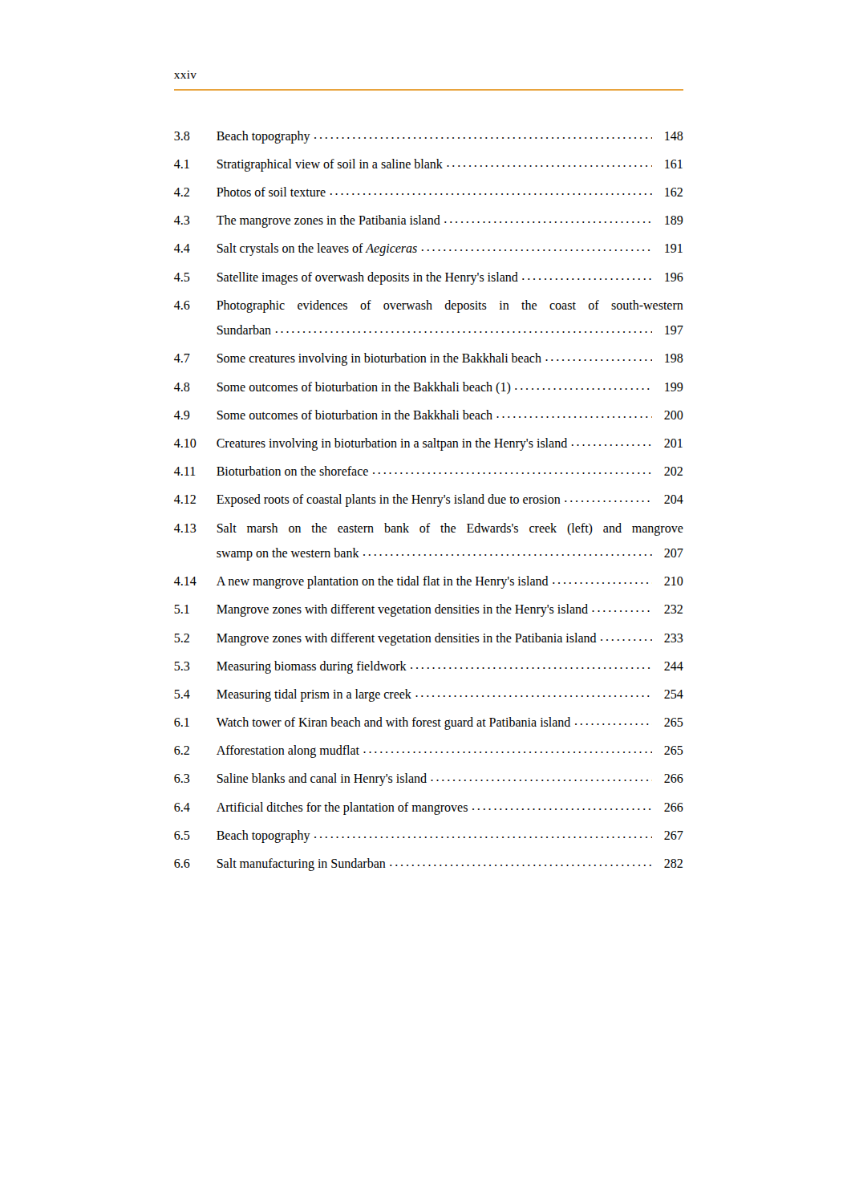xxiv
3.8
Beach topography ........................................................................... 148
4.1
Stratigraphical view of soil in a saline blank ........................................................................... 161
4.2
Photos of soil texture ........................................................................... 162
4.3
The mangrove zones in the Patibania island ........................................................................... 189
4.4
Salt crystals on the leaves of Aegiceras ........................................................................... 191
4.5
Satellite images of overwash deposits in the Henry's island ........................................................................... 196
4.6
Photographic evidences of overwash deposits in the coast of south-western
Sundarban ........................................................................... 197
4.7
Some creatures involving in bioturbation in the Bakkhali beach ........................................................................... 198
4.8
Some outcomes of bioturbation in the Bakkhali beach (1) ........................................................................... 199
4.9
Some outcomes of bioturbation in the Bakkhali beach ........................................................................... 200
4.10
Creatures involving in bioturbation in a saltpan in the Henry's island ........................................................................... 201
4.11
Bioturbation on the shoreface ........................................................................... 202
4.12
Exposed roots of coastal plants in the Henry's island due to erosion ........................................................................... 204
4.13
Salt marsh on the eastern bank of the Edwards's creek (left) and mangrove
swamp on the western bank ........................................................................... 207
4.14
A new mangrove plantation on the tidal flat in the Henry's island ........................................................................... 210
5.1
Mangrove zones with different vegetation densities in the Henry's island ........................................................................... 232
5.2
Mangrove zones with different vegetation densities in the Patibania island ........................................................................... 233
5.3
Measuring biomass during fieldwork ........................................................................... 244
5.4
Measuring tidal prism in a large creek ........................................................................... 254
6.1
Watch tower of Kiran beach and with forest guard at Patibania island ........................................................................... 265
6.2
Afforestation along mudflat ........................................................................... 265
6.3
Saline blanks and canal in Henry's island ........................................................................... 266
6.4
Artificial ditches for the plantation of mangroves ........................................................................... 266
6.5
Beach topography ........................................................................... 267
6.6
Salt manufacturing in Sundarban ........................................................................... 282